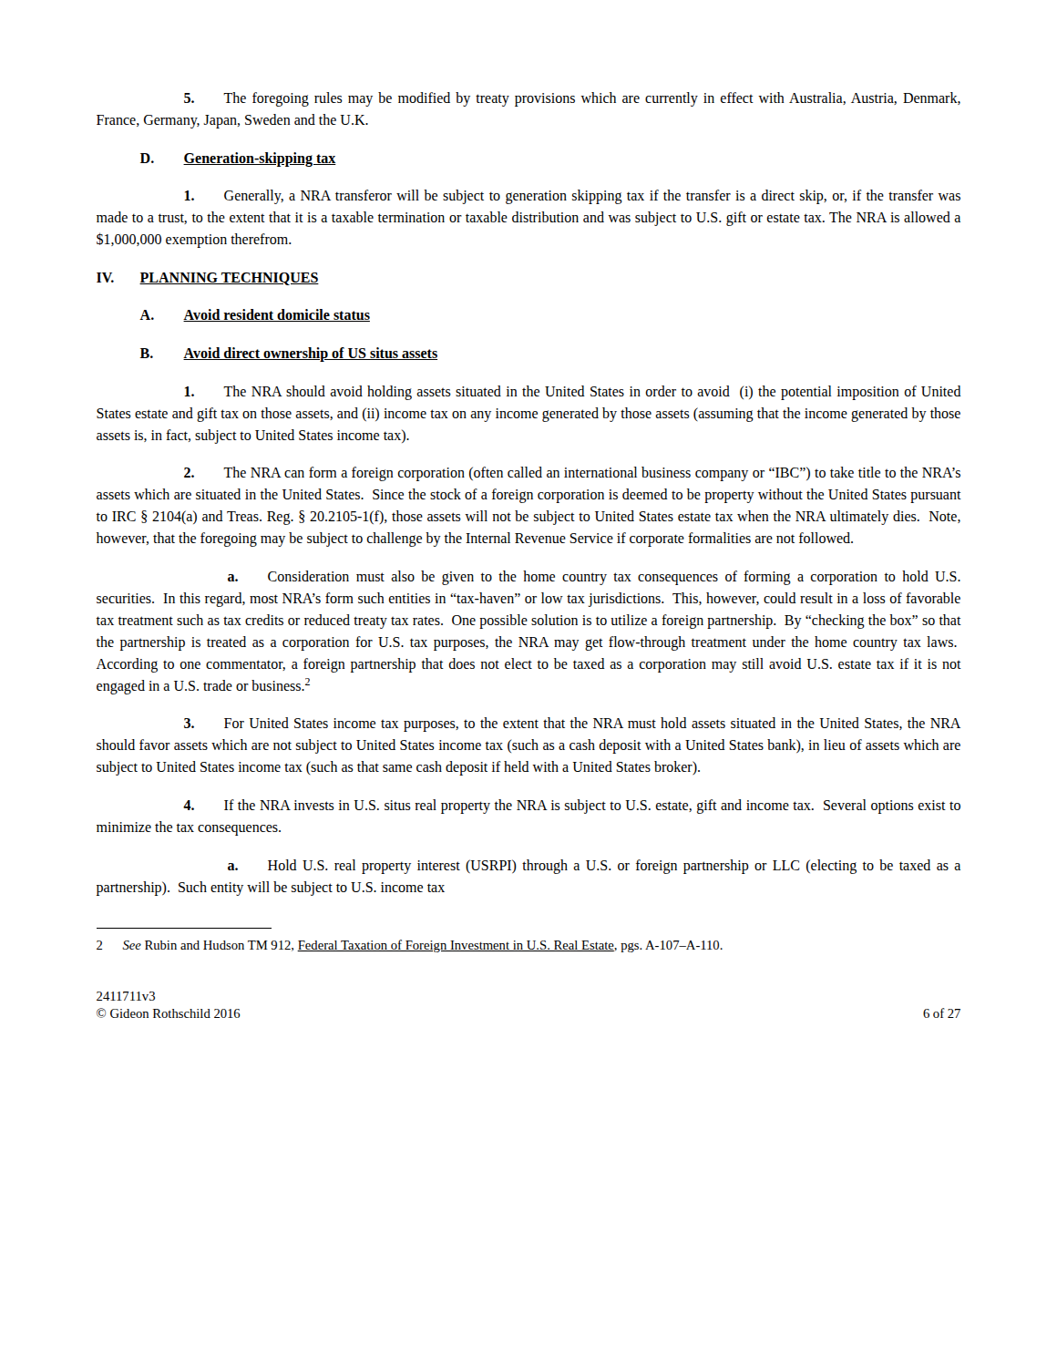5.  The foregoing rules may be modified by treaty provisions which are currently in effect with Australia, Austria, Denmark, France, Germany, Japan, Sweden and the U.K.
D. Generation-skipping tax
1.  Generally, a NRA transferor will be subject to generation skipping tax if the transfer is a direct skip, or, if the transfer was made to a trust, to the extent that it is a taxable termination or taxable distribution and was subject to U.S. gift or estate tax. The NRA is allowed a $1,000,000 exemption therefrom.
IV. PLANNING TECHNIQUES
A. Avoid resident domicile status
B. Avoid direct ownership of US situs assets
1.  The NRA should avoid holding assets situated in the United States in order to avoid (i) the potential imposition of United States estate and gift tax on those assets, and (ii) income tax on any income generated by those assets (assuming that the income generated by those assets is, in fact, subject to United States income tax).
2.  The NRA can form a foreign corporation (often called an international business company or “IBC”) to take title to the NRA’s assets which are situated in the United States. Since the stock of a foreign corporation is deemed to be property without the United States pursuant to IRC § 2104(a) and Treas. Reg. § 20.2105-1(f), those assets will not be subject to United States estate tax when the NRA ultimately dies. Note, however, that the foregoing may be subject to challenge by the Internal Revenue Service if corporate formalities are not followed.
a.  Consideration must also be given to the home country tax consequences of forming a corporation to hold U.S. securities. In this regard, most NRA’s form such entities in “tax-haven” or low tax jurisdictions. This, however, could result in a loss of favorable tax treatment such as tax credits or reduced treaty tax rates. One possible solution is to utilize a foreign partnership. By “checking the box” so that the partnership is treated as a corporation for U.S. tax purposes, the NRA may get flow-through treatment under the home country tax laws. According to one commentator, a foreign partnership that does not elect to be taxed as a corporation may still avoid U.S. estate tax if it is not engaged in a U.S. trade or business.2
3.  For United States income tax purposes, to the extent that the NRA must hold assets situated in the United States, the NRA should favor assets which are not subject to United States income tax (such as a cash deposit with a United States bank), in lieu of assets which are subject to United States income tax (such as that same cash deposit if held with a United States broker).
4.  If the NRA invests in U.S. situs real property the NRA is subject to U.S. estate, gift and income tax. Several options exist to minimize the tax consequences.
a.  Hold U.S. real property interest (USRPI) through a U.S. or foreign partnership or LLC (electing to be taxed as a partnership). Such entity will be subject to U.S. income tax
2 See Rubin and Hudson TM 912, Federal Taxation of Foreign Investment in U.S. Real Estate, pgs. A-107–A-110.
2411711v3
© Gideon Rothschild 2016
6 of 27